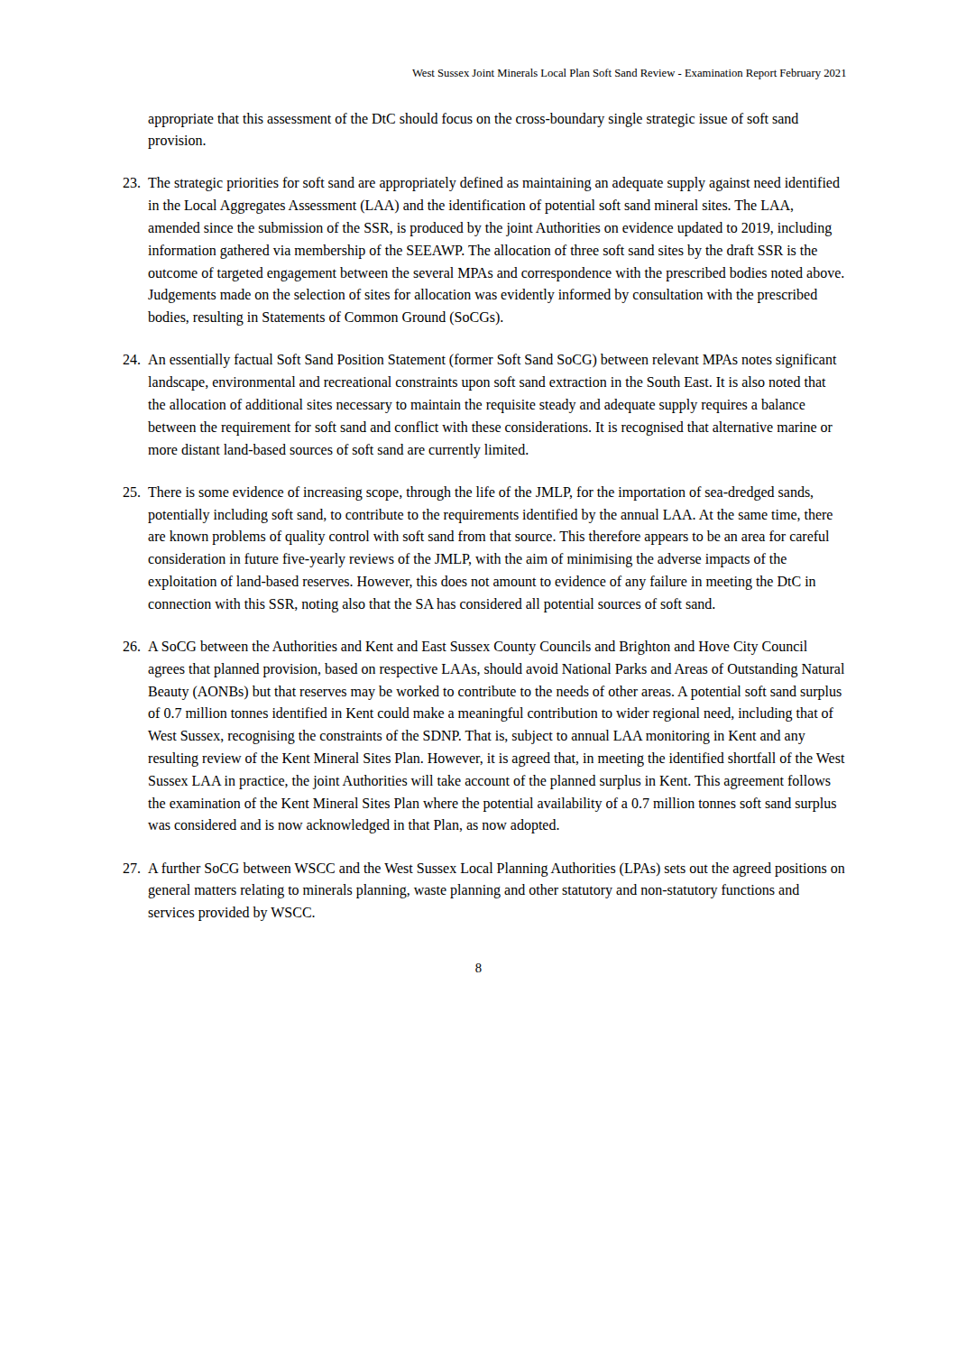West Sussex Joint Minerals Local Plan Soft Sand Review - Examination Report February 2021
appropriate that this assessment of the DtC should focus on the cross-boundary single strategic issue of soft sand provision.
The strategic priorities for soft sand are appropriately defined as maintaining an adequate supply against need identified in the Local Aggregates Assessment (LAA) and the identification of potential soft sand mineral sites. The LAA, amended since the submission of the SSR, is produced by the joint Authorities on evidence updated to 2019, including information gathered via membership of the SEEAWP. The allocation of three soft sand sites by the draft SSR is the outcome of targeted engagement between the several MPAs and correspondence with the prescribed bodies noted above. Judgements made on the selection of sites for allocation was evidently informed by consultation with the prescribed bodies, resulting in Statements of Common Ground (SoCGs).
An essentially factual Soft Sand Position Statement (former Soft Sand SoCG) between relevant MPAs notes significant landscape, environmental and recreational constraints upon soft sand extraction in the South East. It is also noted that the allocation of additional sites necessary to maintain the requisite steady and adequate supply requires a balance between the requirement for soft sand and conflict with these considerations. It is recognised that alternative marine or more distant land-based sources of soft sand are currently limited.
There is some evidence of increasing scope, through the life of the JMLP, for the importation of sea-dredged sands, potentially including soft sand, to contribute to the requirements identified by the annual LAA. At the same time, there are known problems of quality control with soft sand from that source. This therefore appears to be an area for careful consideration in future five-yearly reviews of the JMLP, with the aim of minimising the adverse impacts of the exploitation of land-based reserves. However, this does not amount to evidence of any failure in meeting the DtC in connection with this SSR, noting also that the SA has considered all potential sources of soft sand.
A SoCG between the Authorities and Kent and East Sussex County Councils and Brighton and Hove City Council agrees that planned provision, based on respective LAAs, should avoid National Parks and Areas of Outstanding Natural Beauty (AONBs) but that reserves may be worked to contribute to the needs of other areas. A potential soft sand surplus of 0.7 million tonnes identified in Kent could make a meaningful contribution to wider regional need, including that of West Sussex, recognising the constraints of the SDNP. That is, subject to annual LAA monitoring in Kent and any resulting review of the Kent Mineral Sites Plan. However, it is agreed that, in meeting the identified shortfall of the West Sussex LAA in practice, the joint Authorities will take account of the planned surplus in Kent. This agreement follows the examination of the Kent Mineral Sites Plan where the potential availability of a 0.7 million tonnes soft sand surplus was considered and is now acknowledged in that Plan, as now adopted.
A further SoCG between WSCC and the West Sussex Local Planning Authorities (LPAs) sets out the agreed positions on general matters relating to minerals planning, waste planning and other statutory and non-statutory functions and services provided by WSCC.
8